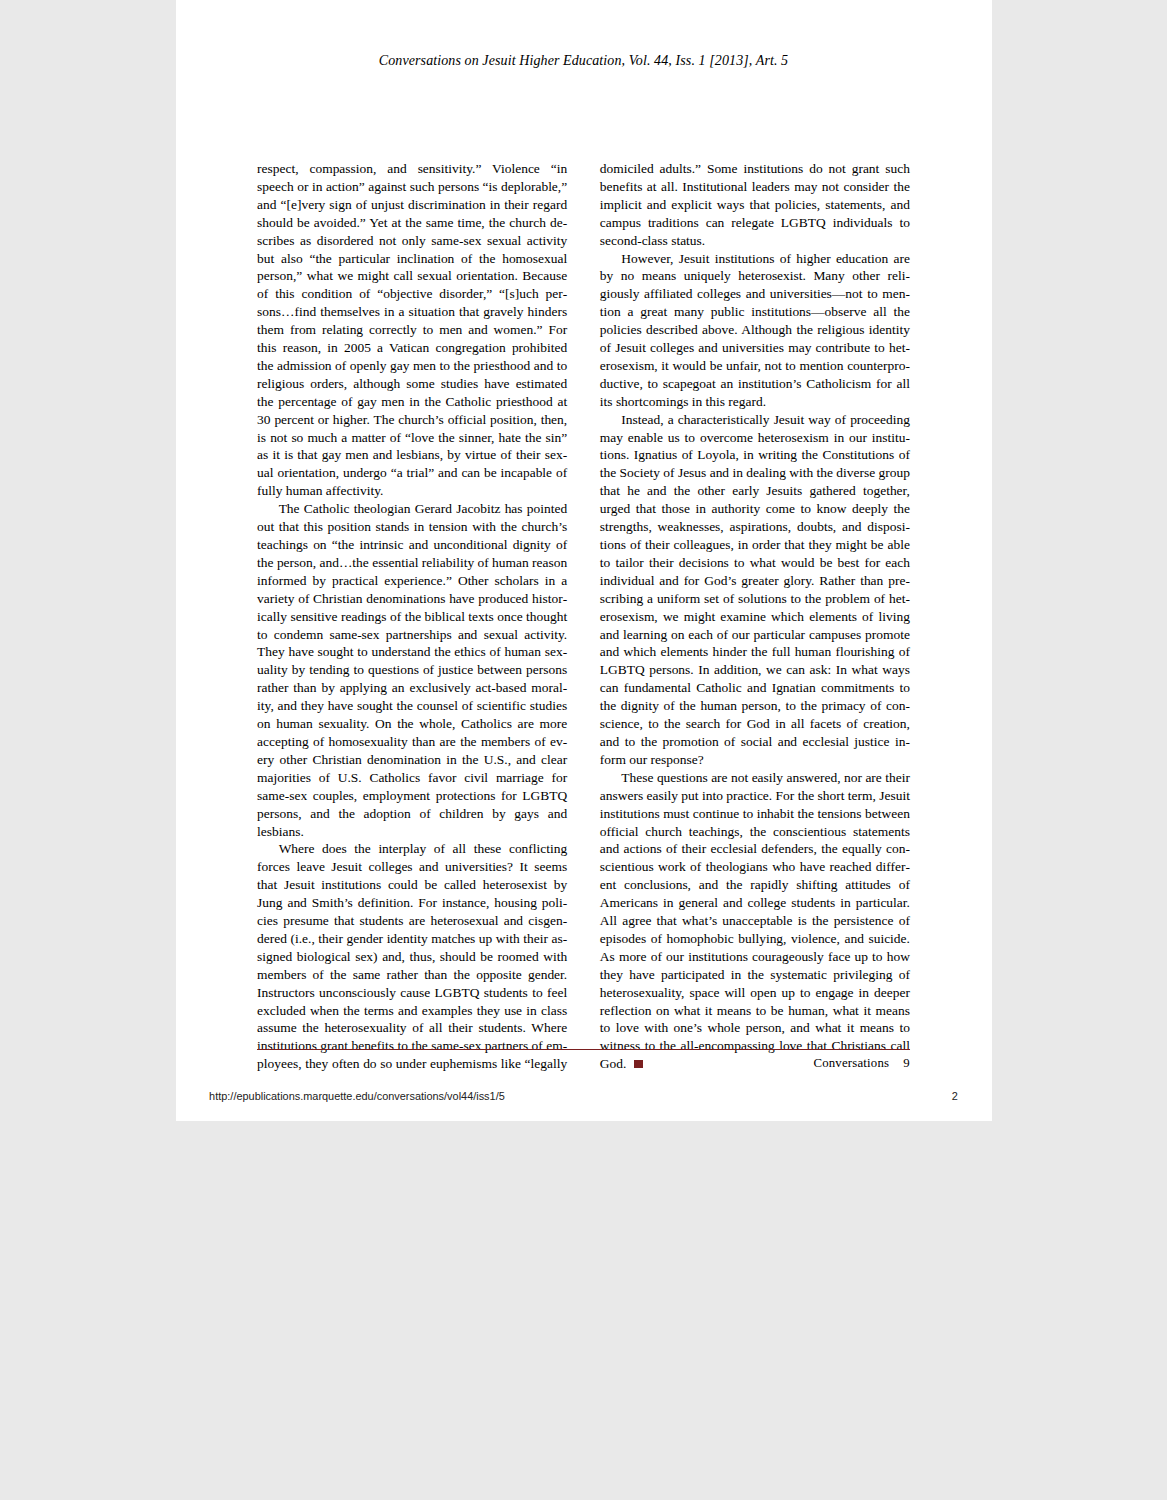Conversations on Jesuit Higher Education, Vol. 44, Iss. 1 [2013], Art. 5
respect, compassion, and sensitivity.” Violence “in speech or in action” against such persons “is deplorable,” and “[e]very sign of unjust discrimination in their regard should be avoided.” Yet at the same time, the church describes as disordered not only same-sex sexual activity but also “the particular inclination of the homosexual person,” what we might call sexual orientation. Because of this condition of “objective disorder,” “[s]uch persons…find themselves in a situation that gravely hinders them from relating correctly to men and women.” For this reason, in 2005 a Vatican congregation prohibited the admission of openly gay men to the priesthood and to religious orders, although some studies have estimated the percentage of gay men in the Catholic priesthood at 30 percent or higher. The church’s official position, then, is not so much a matter of “love the sinner, hate the sin” as it is that gay men and lesbians, by virtue of their sexual orientation, undergo “a trial” and can be incapable of fully human affectivity.
The Catholic theologian Gerard Jacobitz has pointed out that this position stands in tension with the church’s teachings on “the intrinsic and unconditional dignity of the person, and…the essential reliability of human reason informed by practical experience.” Other scholars in a variety of Christian denominations have produced historically sensitive readings of the biblical texts once thought to condemn same-sex partnerships and sexual activity. They have sought to understand the ethics of human sexuality by tending to questions of justice between persons rather than by applying an exclusively act-based morality, and they have sought the counsel of scientific studies on human sexuality. On the whole, Catholics are more accepting of homosexuality than are the members of every other Christian denomination in the U.S., and clear majorities of U.S. Catholics favor civil marriage for same-sex couples, employment protections for LGBTQ persons, and the adoption of children by gays and lesbians.
Where does the interplay of all these conflicting forces leave Jesuit colleges and universities? It seems that Jesuit institutions could be called heterosexist by Jung and Smith’s definition. For instance, housing policies presume that students are heterosexual and cisgendered (i.e., their gender identity matches up with their assigned biological sex) and, thus, should be roomed with members of the same rather than the opposite gender. Instructors unconsciously cause LGBTQ students to feel excluded when the terms and examples they use in class assume the heterosexuality of all their students. Where institutions grant benefits to the same-sex partners of employees, they often do so under euphemisms like “legally domiciled adults.” Some institutions do not grant such benefits at all. Institutional leaders may not consider the implicit and explicit ways that policies, statements, and campus traditions can relegate LGBTQ individuals to second-class status.
However, Jesuit institutions of higher education are by no means uniquely heterosexist. Many other religiously affiliated colleges and universities—not to mention a great many public institutions—observe all the policies described above. Although the religious identity of Jesuit colleges and universities may contribute to heterosexism, it would be unfair, not to mention counterproductive, to scapegoat an institution’s Catholicism for all its shortcomings in this regard.
Instead, a characteristically Jesuit way of proceeding may enable us to overcome heterosexism in our institutions. Ignatius of Loyola, in writing the Constitutions of the Society of Jesus and in dealing with the diverse group that he and the other early Jesuits gathered together, urged that those in authority come to know deeply the strengths, weaknesses, aspirations, doubts, and dispositions of their colleagues, in order that they might be able to tailor their decisions to what would be best for each individual and for God’s greater glory. Rather than prescribing a uniform set of solutions to the problem of heterosexism, we might examine which elements of living and learning on each of our particular campuses promote and which elements hinder the full human flourishing of LGBTQ persons. In addition, we can ask: In what ways can fundamental Catholic and Ignatian commitments to the dignity of the human person, to the primacy of conscience, to the search for God in all facets of creation, and to the promotion of social and ecclesial justice inform our response?
These questions are not easily answered, nor are their answers easily put into practice. For the short term, Jesuit institutions must continue to inhabit the tensions between official church teachings, the conscientious statements and actions of their ecclesial defenders, the equally conscientious work of theologians who have reached different conclusions, and the rapidly shifting attitudes of Americans in general and college students in particular. All agree that what’s unacceptable is the persistence of episodes of homophobic bullying, violence, and suicide. As more of our institutions courageously face up to how they have participated in the systematic privileging of heterosexuality, space will open up to engage in deeper reflection on what it means to be human, what it means to love with one’s whole person, and what it means to witness to the all-encompassing love that Christians call God.
Conversations9
http://epublications.marquette.edu/conversations/vol44/iss1/5 2